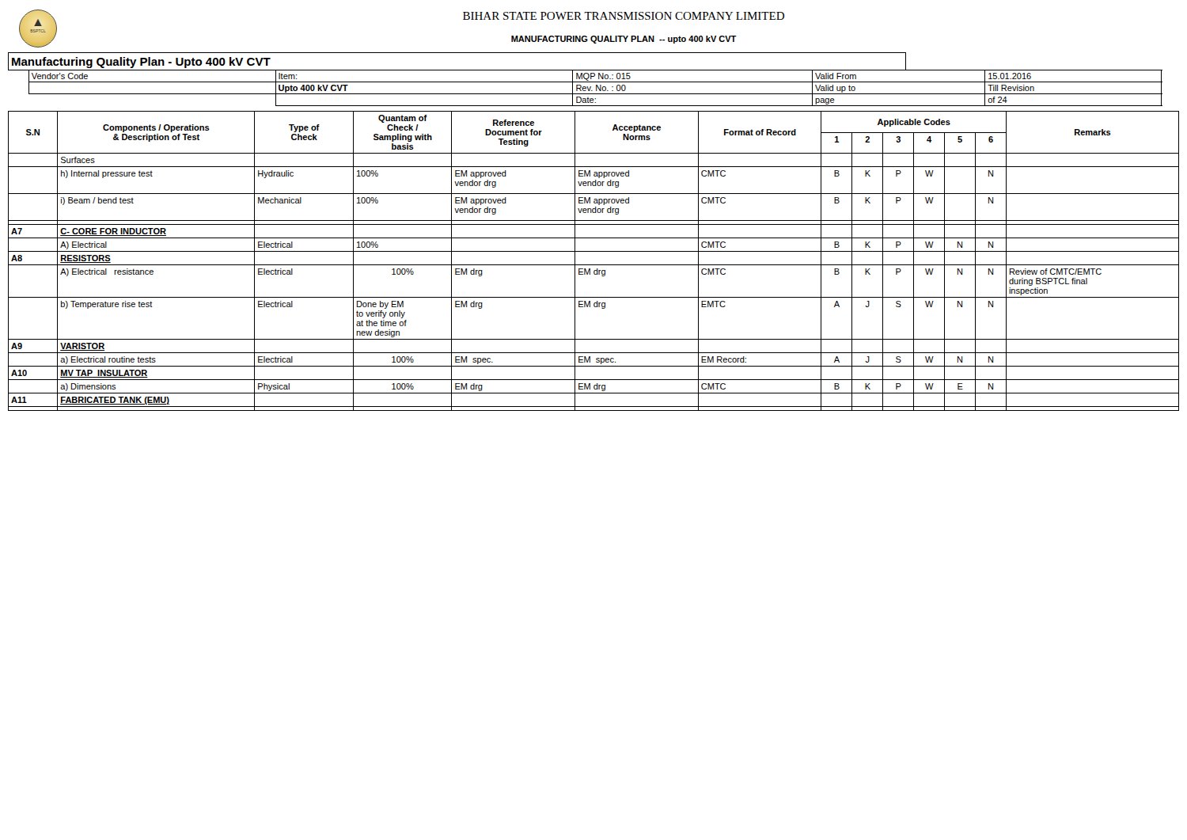| ▲ BSPTCL | BIHAR STATE POWER TRANSMISSION COMPANY LIMITED |
| MANUFACTURING QUALITY PLAN -- upto 400 kV CVT |
| Manufacturing Quality Plan - Upto 400 kV CVT | |
| | Vendor's Code | Item: | MQP No.: 015 | Valid From | 15.01.2016 | |
| | | Upto 400 kV CVT | Rev. No. : 00 | Valid up to | Till Revision | |
| | | | Date: | page | of 24 | |
| S.N | Components / Operations & Description of Test | Type of Check | Quantam of Check / Sampling with basis | Reference Document for Testing | Acceptance Norms | Format of Record | Applicable Codes | Remarks |
| --- | --- | --- | --- | --- | --- | --- | --- | --- |
| 1 | 2 | 3 | 4 | 5 | 6 |
| | Surfaces | | | | | | | | | | | | |
| | h) Internal pressure test | Hydraulic | 100% | EM approved vendor drg | EM approved vendor drg | CMTC | B | K | P | W | | N | |
| | i) Beam / bend test | Mechanical | 100% | EM approved vendor drg | EM approved vendor drg | CMTC | B | K | P | W | | N | |
| A7 | C- CORE FOR INDUCTOR | | | | | | | | | | | | |
| | A) Electrical | Electrical | 100% | | | CMTC | B | K | P | W | N | N | |
| A8 | RESISTORS | | | | | | | | | | | | |
| | A) Electrical resistance | Electrical | 100% | EM drg | EM drg | CMTC | B | K | P | W | N | N | Review of CMTC/EMTC during BSPTCL final inspection |
| | b) Temperature rise test | Electrical | Done by EM to verify only at the time of new design | EM drg | EM drg | EMTC | A | J | S | W | N | N | |
| A9 | VARISTOR | | | | | | | | | | | | |
| | a) Electrical routine tests | Electrical | 100% | EM spec. | EM spec. | EM Record: | A | J | S | W | N | N | |
| A10 | MV TAP INSULATOR | | | | | | | | | | | | |
| | a) Dimensions | Physical | 100% | EM drg | EM drg | CMTC | B | K | P | W | E | N | |
| A11 | FABRICATED TANK (EMU) | | | | | | | | | | | | |